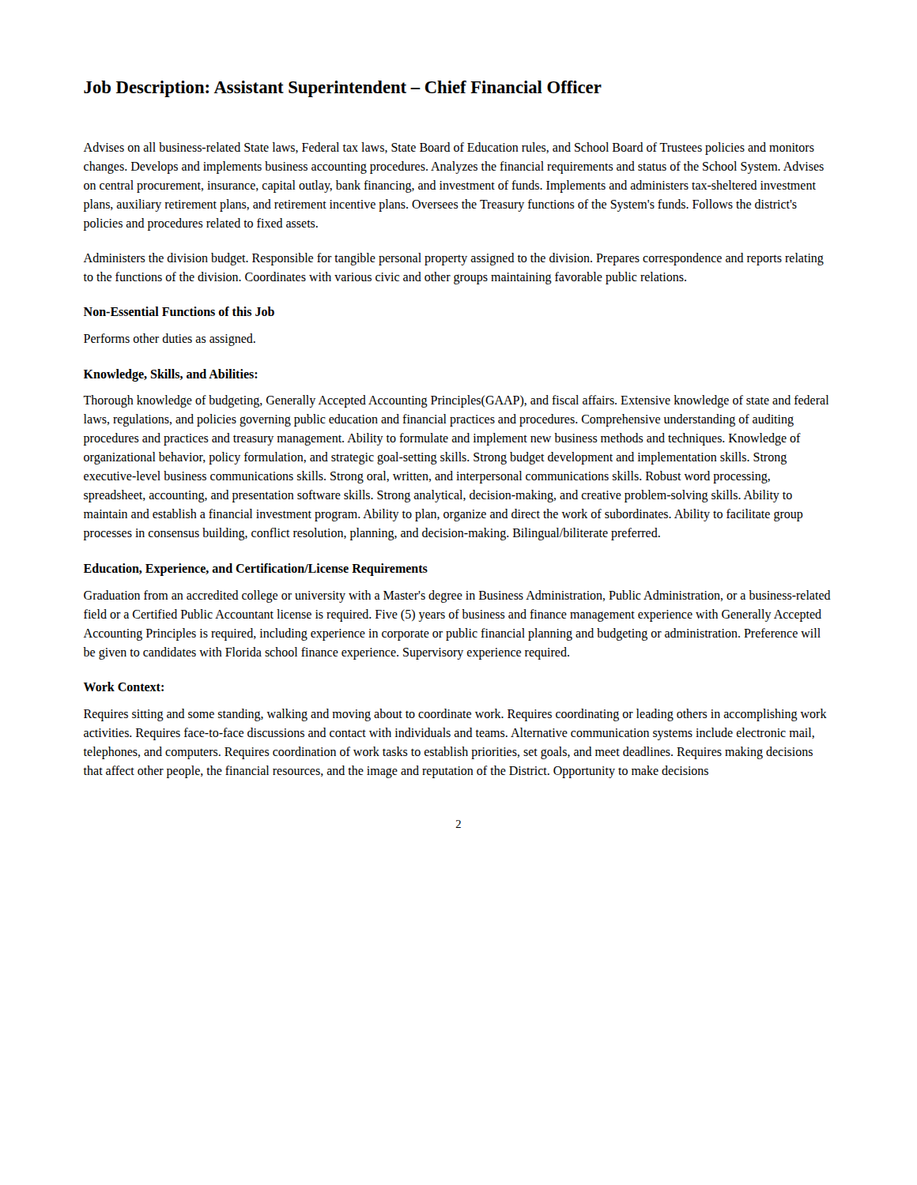Job Description: Assistant Superintendent – Chief Financial Officer
Advises on all business-related State laws, Federal tax laws, State Board of Education rules, and School Board of Trustees policies and monitors changes. Develops and implements business accounting procedures. Analyzes the financial requirements and status of the School System. Advises on central procurement, insurance, capital outlay, bank financing, and investment of funds. Implements and administers tax-sheltered investment plans, auxiliary retirement plans, and retirement incentive plans. Oversees the Treasury functions of the System's funds. Follows the district's policies and procedures related to fixed assets.
Administers the division budget. Responsible for tangible personal property assigned to the division. Prepares correspondence and reports relating to the functions of the division. Coordinates with various civic and other groups maintaining favorable public relations.
Non-Essential Functions of this Job
Performs other duties as assigned.
Knowledge, Skills, and Abilities:
Thorough knowledge of budgeting, Generally Accepted Accounting Principles(GAAP), and fiscal affairs. Extensive knowledge of state and federal laws, regulations, and policies governing public education and financial practices and procedures. Comprehensive understanding of auditing procedures and practices and treasury management. Ability to formulate and implement new business methods and techniques. Knowledge of organizational behavior, policy formulation, and strategic goal-setting skills. Strong budget development and implementation skills. Strong executive-level business communications skills. Strong oral, written, and interpersonal communications skills. Robust word processing, spreadsheet, accounting, and presentation software skills. Strong analytical, decision-making, and creative problem-solving skills. Ability to maintain and establish a financial investment program. Ability to plan, organize and direct the work of subordinates. Ability to facilitate group processes in consensus building, conflict resolution, planning, and decision-making. Bilingual/biliterate preferred.
Education, Experience, and Certification/License Requirements
Graduation from an accredited college or university with a Master's degree in Business Administration, Public Administration, or a business-related field or a Certified Public Accountant license is required. Five (5) years of business and finance management experience with Generally Accepted Accounting Principles is required, including experience in corporate or public financial planning and budgeting or administration. Preference will be given to candidates with Florida school finance experience. Supervisory experience required.
Work Context:
Requires sitting and some standing, walking and moving about to coordinate work. Requires coordinating or leading others in accomplishing work activities. Requires face-to-face discussions and contact with individuals and teams. Alternative communication systems include electronic mail, telephones, and computers. Requires coordination of work tasks to establish priorities, set goals, and meet deadlines. Requires making decisions that affect other people, the financial resources, and the image and reputation of the District. Opportunity to make decisions
2